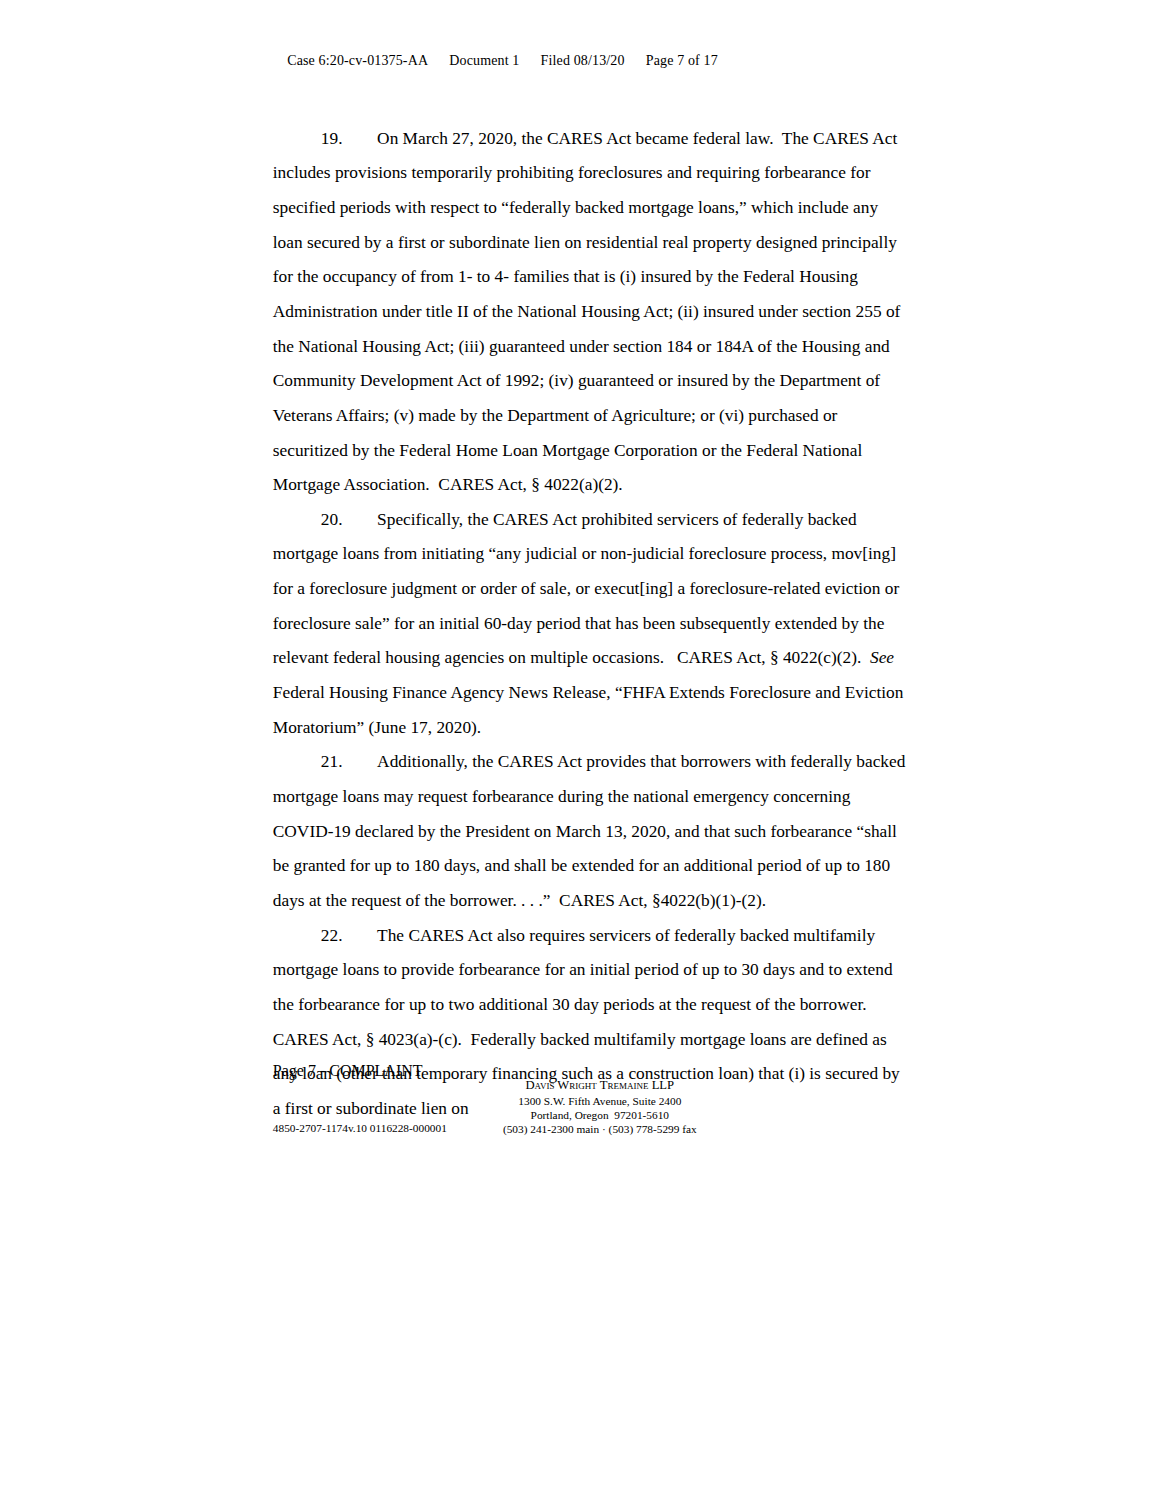Case 6:20-cv-01375-AA Document 1 Filed 08/13/20 Page 7 of 17
19. On March 27, 2020, the CARES Act became federal law. The CARES Act includes provisions temporarily prohibiting foreclosures and requiring forbearance for specified periods with respect to “federally backed mortgage loans,” which include any loan secured by a first or subordinate lien on residential real property designed principally for the occupancy of from 1- to 4- families that is (i) insured by the Federal Housing Administration under title II of the National Housing Act; (ii) insured under section 255 of the National Housing Act; (iii) guaranteed under section 184 or 184A of the Housing and Community Development Act of 1992; (iv) guaranteed or insured by the Department of Veterans Affairs; (v) made by the Department of Agriculture; or (vi) purchased or securitized by the Federal Home Loan Mortgage Corporation or the Federal National Mortgage Association. CARES Act, § 4022(a)(2).
20. Specifically, the CARES Act prohibited servicers of federally backed mortgage loans from initiating “any judicial or non-judicial foreclosure process, mov[ing] for a foreclosure judgment or order of sale, or execut[ing] a foreclosure-related eviction or foreclosure sale” for an initial 60-day period that has been subsequently extended by the relevant federal housing agencies on multiple occasions. CARES Act, § 4022(c)(2). See Federal Housing Finance Agency News Release, “FHFA Extends Foreclosure and Eviction Moratorium” (June 17, 2020).
21. Additionally, the CARES Act provides that borrowers with federally backed mortgage loans may request forbearance during the national emergency concerning COVID-19 declared by the President on March 13, 2020, and that such forbearance “shall be granted for up to 180 days, and shall be extended for an additional period of up to 180 days at the request of the borrower. . . .” CARES Act, §4022(b)(1)-(2).
22. The CARES Act also requires servicers of federally backed multifamily mortgage loans to provide forbearance for an initial period of up to 30 days and to extend the forbearance for up to two additional 30 day periods at the request of the borrower. CARES Act, § 4023(a)-(c). Federally backed multifamily mortgage loans are defined as any loan (other than temporary financing such as a construction loan) that (i) is secured by a first or subordinate lien on
Page 7 - COMPLAINT
4850-2707-1174v.10 0116228-000001
Davis Wright Tremaine LLP
1300 S.W. Fifth Avenue, Suite 2400
Portland, Oregon 97201-5610
(503) 241-2300 main · (503) 778-5299 fax